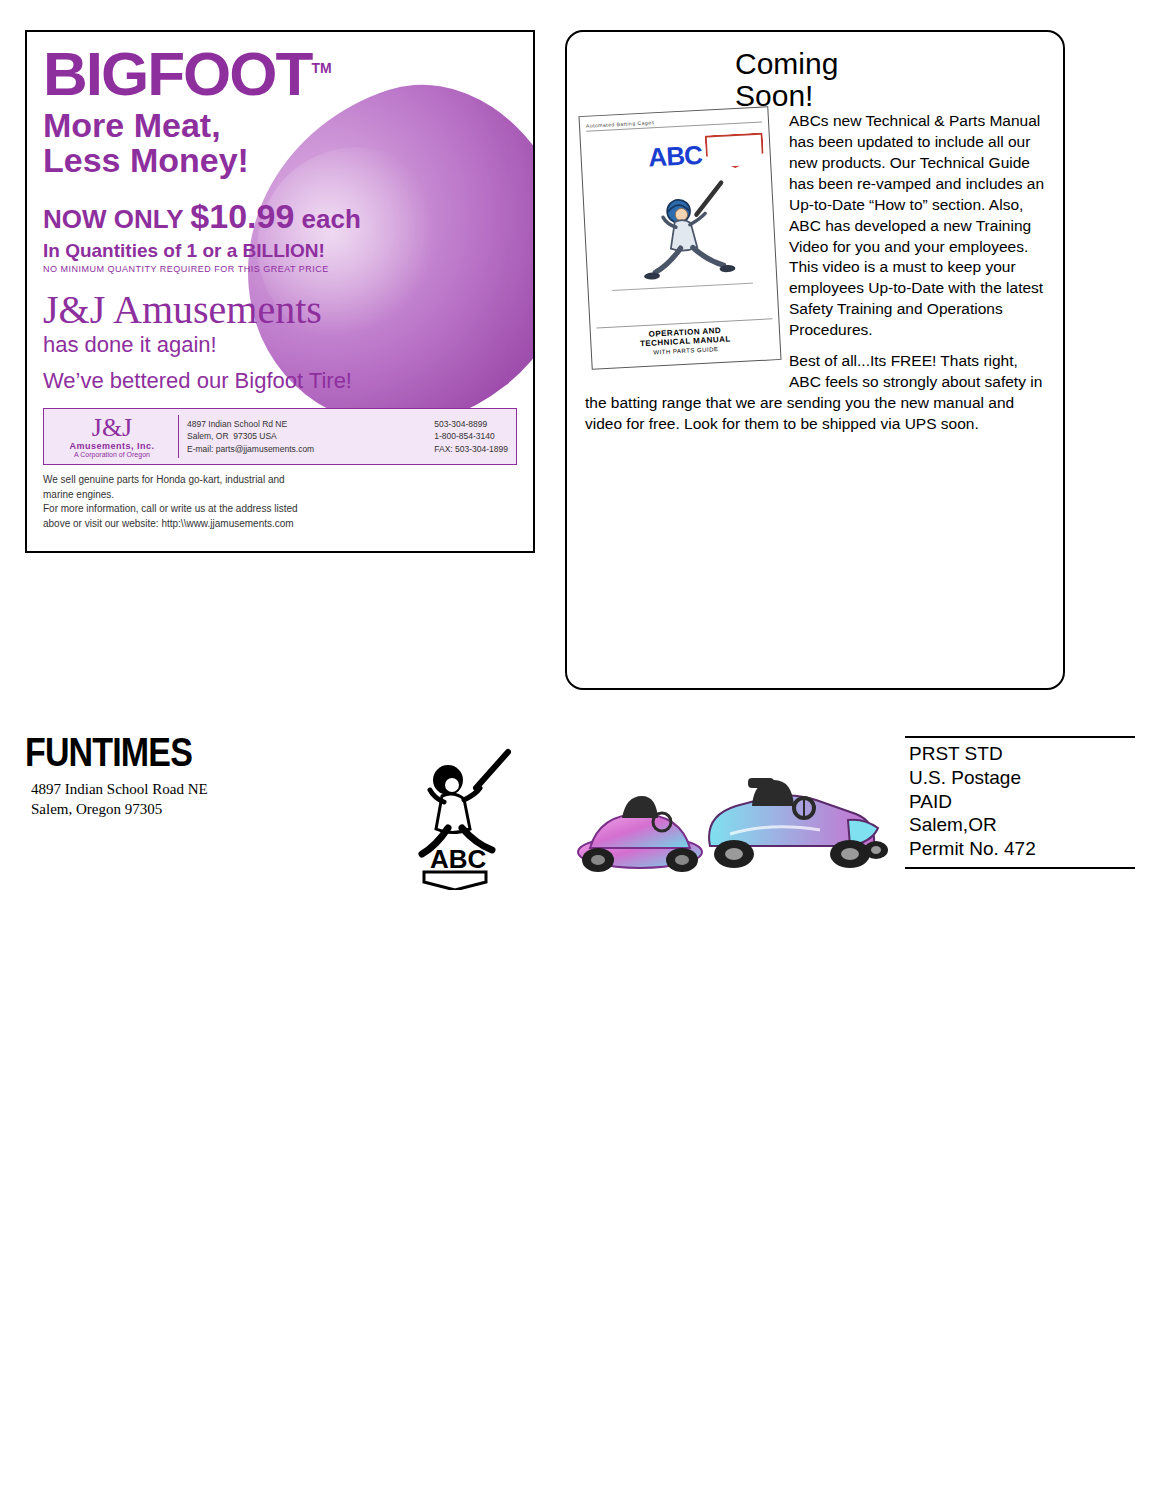BIGFOOTTM
More Meat,
Less Money!
NOW ONLY $10.99 each
In Quantities of 1 or a BILLION!
NO MINIMUM QUANTITY REQUIRED FOR THIS GREAT PRICE
J&J Amusements
has done it again!
We’ve bettered our Bigfoot Tire!
J&J
Amusements, Inc.
A Corporation of Oregon
4897 Indian School Rd NE
Salem, OR 97305 USA
E-mail: parts@jjamusements.com
503-304-8899
1-800-854-3140
FAX: 503-304-1899
We sell genuine parts for Honda go-kart, industrial and
marine engines.
For more information, call or write us at the address listed
above or visit our website: http:\\www.jjamusements.com
Coming
Soon!
Automated Batting Cages
ABC
OPERATION AND
TECHNICAL MANUAL
WITH PARTS GUIDE
ABCs new Technical & Parts Manual has been updated to include all our new products. Our Technical Guide has been re-vamped and includes an Up-to-Date “How to” section. Also, ABC has developed a new Training Video for you and your employees. This video is a must to keep your employees Up-to-Date with the latest Safety Training and Operations Procedures.
Best of all...Its FREE! Thats right, ABC feels so strongly about safety in the batting range that we are sending you the new manual and video for free. Look for them to be shipped via UPS soon.
FUNTIMES
4897 Indian School Road NE
Salem, Oregon 97305
ABC
PRST STD
U.S. Postage
PAID
Salem,OR
Permit No. 472